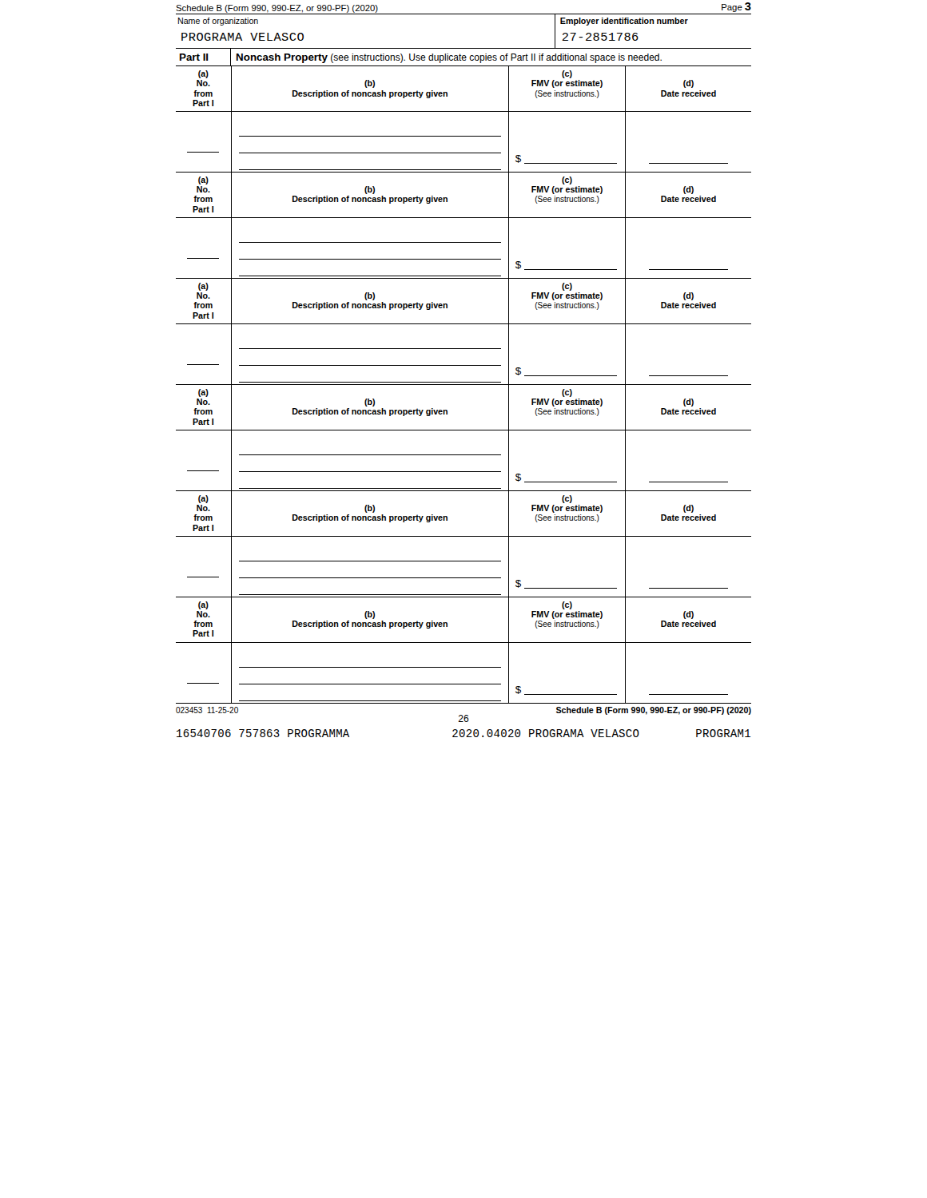Schedule B (Form 990, 990-EZ, or 990-PF) (2020)
Page 3
Name of organization
PROGRAMA VELASCO
Employer identification number
27-2851786
Part II
Noncash Property (see instructions). Use duplicate copies of Part II if additional space is needed.
| (a) No. from Part I | (b) Description of noncash property given | (c) FMV (or estimate) (See instructions.) | (d) Date received |
| | | $ | |
| (a) No. from Part I | (b) Description of noncash property given | (c) FMV (or estimate) (See instructions.) | (d) Date received |
| | | $ | |
| (a) No. from Part I | (b) Description of noncash property given | (c) FMV (or estimate) (See instructions.) | (d) Date received |
| | | $ | |
| (a) No. from Part I | (b) Description of noncash property given | (c) FMV (or estimate) (See instructions.) | (d) Date received |
| | | $ | |
| (a) No. from Part I | (b) Description of noncash property given | (c) FMV (or estimate) (See instructions.) | (d) Date received |
| | | $ | |
| (a) No. from Part I | (b) Description of noncash property given | (c) FMV (or estimate) (See instructions.) | (d) Date received |
| | | $ | |
023453 11-25-20
Schedule B (Form 990, 990-EZ, or 990-PF) (2020)
26
16540706 757863 PROGRAMMA
2020.04020 PROGRAMA VELASCO
PROGRAM1